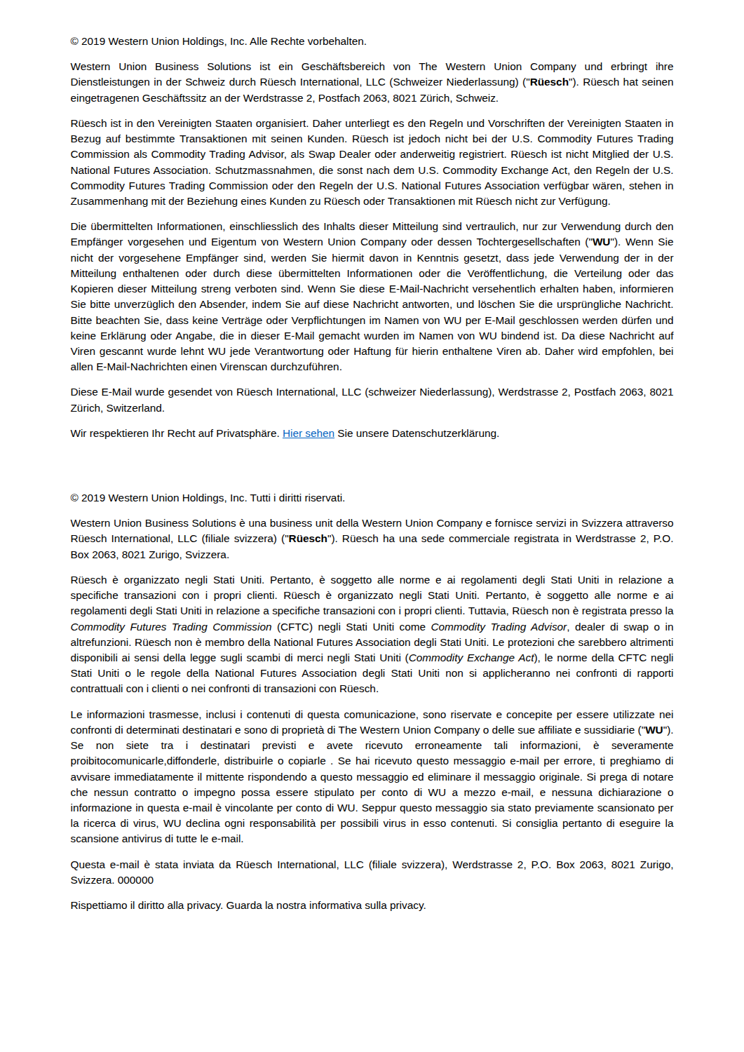© 2019 Western Union Holdings, Inc. Alle Rechte vorbehalten.
Western Union Business Solutions ist ein Geschäftsbereich von The Western Union Company und erbringt ihre Dienstleistungen in der Schweiz durch Rüesch International, LLC (Schweizer Niederlassung) ("Rüesch"). Rüesch hat seinen eingetragenen Geschäftssitz an der Werdstrasse 2, Postfach 2063, 8021 Zürich, Schweiz.
Rüesch ist in den Vereinigten Staaten organisiert. Daher unterliegt es den Regeln und Vorschriften der Vereinigten Staaten in Bezug auf bestimmte Transaktionen mit seinen Kunden. Rüesch ist jedoch nicht bei der U.S. Commodity Futures Trading Commission als Commodity Trading Advisor, als Swap Dealer oder anderweitig registriert. Rüesch ist nicht Mitglied der U.S. National Futures Association. Schutzmassnahmen, die sonst nach dem U.S. Commodity Exchange Act, den Regeln der U.S. Commodity Futures Trading Commission oder den Regeln der U.S. National Futures Association verfügbar wären, stehen in Zusammenhang mit der Beziehung eines Kunden zu Rüesch oder Transaktionen mit Rüesch nicht zur Verfügung.
Die übermittelten Informationen, einschliesslich des Inhalts dieser Mitteilung sind vertraulich, nur zur Verwendung durch den Empfänger vorgesehen und Eigentum von Western Union Company oder dessen Tochtergesellschaften ("WU"). Wenn Sie nicht der vorgesehene Empfänger sind, werden Sie hiermit davon in Kenntnis gesetzt, dass jede Verwendung der in der Mitteilung enthaltenen oder durch diese übermittelten Informationen oder die Veröffentlichung, die Verteilung oder das Kopieren dieser Mitteilung streng verboten sind. Wenn Sie diese E-Mail-Nachricht versehentlich erhalten haben, informieren Sie bitte unverzüglich den Absender, indem Sie auf diese Nachricht antworten, und löschen Sie die ursprüngliche Nachricht. Bitte beachten Sie, dass keine Verträge oder Verpflichtungen im Namen von WU per E-Mail geschlossen werden dürfen und keine Erklärung oder Angabe, die in dieser E-Mail gemacht wurden im Namen von WU bindend ist. Da diese Nachricht auf Viren gescannt wurde lehnt WU jede Verantwortung oder Haftung für hierin enthaltene Viren ab. Daher wird empfohlen, bei allen E-Mail-Nachrichten einen Virenscan durchzuführen.
Diese E-Mail wurde gesendet von Rüesch International, LLC (schweizer Niederlassung), Werdstrasse 2, Postfach 2063, 8021 Zürich, Switzerland.
Wir respektieren Ihr Recht auf Privatsphäre. Hier sehen Sie unsere Datenschutzerklärung.
© 2019 Western Union Holdings, Inc. Tutti i diritti riservati.
Western Union Business Solutions è una business unit della Western Union Company e fornisce servizi in Svizzera attraverso Rüesch International, LLC (filiale svizzera) ("Rüesch"). Rüesch ha una sede commerciale registrata in Werdstrasse 2, P.O. Box 2063, 8021 Zurigo, Svizzera.
Rüesch è organizzato negli Stati Uniti. Pertanto, è soggetto alle norme e ai regolamenti degli Stati Uniti in relazione a specifiche transazioni con i propri clienti. Rüesch è organizzato negli Stati Uniti. Pertanto, è soggetto alle norme e ai regolamenti degli Stati Uniti in relazione a specifiche transazioni con i propri clienti. Tuttavia, Rüesch non è registrata presso la Commodity Futures Trading Commission (CFTC) negli Stati Uniti come Commodity Trading Advisor, dealer di swap o in altrefunzioni. Rüesch non è membro della National Futures Association degli Stati Uniti. Le protezioni che sarebbero altrimenti disponibili ai sensi della legge sugli scambi di merci negli Stati Uniti (Commodity Exchange Act), le norme della CFTC negli Stati Uniti o le regole della National Futures Association degli Stati Uniti non si applicheranno nei confronti di rapporti contrattuali con i clienti o nei confronti di transazioni con Rüesch.
Le informazioni trasmesse, inclusi i contenuti di questa comunicazione, sono riservate e concepite per essere utilizzate nei confronti di determinati destinatari e sono di proprietà di The Western Union Company o delle sue affiliate e sussidiarie ("WU"). Se non siete tra i destinatari previsti e avete ricevuto erroneamente tali informazioni, è severamente proibitocomunicarle,diffonderle, distribuirle o copiarle . Se hai ricevuto questo messaggio e-mail per errore, ti preghiamo di avvisare immediatamente il mittente rispondendo a questo messaggio ed eliminare il messaggio originale. Si prega di notare che nessun contratto o impegno possa essere stipulato per conto di WU a mezzo e-mail, e nessuna dichiarazione o informazione in questa e-mail è vincolante per conto di WU. Seppur questo messaggio sia stato previamente scansionato per la ricerca di virus, WU declina ogni responsabilità per possibili virus in esso contenuti. Si consiglia pertanto di eseguire la scansione antivirus di tutte le e-mail.
Questa e-mail è stata inviata da Rüesch International, LLC (filiale svizzera), Werdstrasse 2, P.O. Box 2063, 8021 Zurigo, Svizzera. 000000
Rispettiamo il diritto alla privacy. Guarda la nostra informativa sulla privacy.